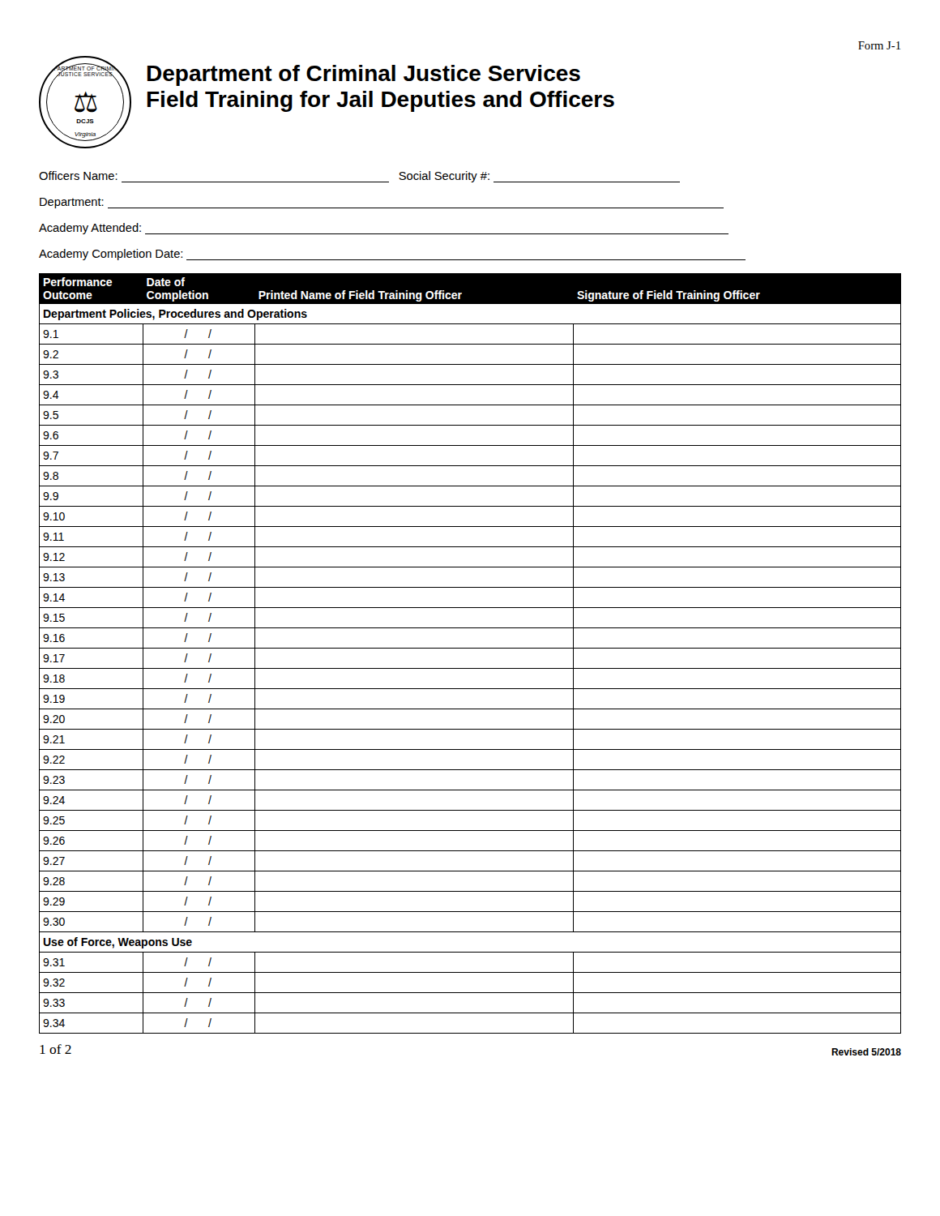Form J-1
DEPARTMENT OF CRIMINAL JUSTICE SERVICES
⚖
DCJS
Virginia
Department of Criminal Justice Services
Field Training for Jail Deputies and Officers
Officers Name: Social Security #:
Department:
Academy Attended:
Academy Completion Date:
| Performance Outcome | Date of Completion | Printed Name of Field Training Officer | Signature of Field Training Officer |
| --- | --- | --- | --- |
| Department Policies, Procedures and Operations |
| 9.1 | / / | | |
| 9.2 | / / | | |
| 9.3 | / / | | |
| 9.4 | / / | | |
| 9.5 | / / | | |
| 9.6 | / / | | |
| 9.7 | / / | | |
| 9.8 | / / | | |
| 9.9 | / / | | |
| 9.10 | / / | | |
| 9.11 | / / | | |
| 9.12 | / / | | |
| 9.13 | / / | | |
| 9.14 | / / | | |
| 9.15 | / / | | |
| 9.16 | / / | | |
| 9.17 | / / | | |
| 9.18 | / / | | |
| 9.19 | / / | | |
| 9.20 | / / | | |
| 9.21 | / / | | |
| 9.22 | / / | | |
| 9.23 | / / | | |
| 9.24 | / / | | |
| 9.25 | / / | | |
| 9.26 | / / | | |
| 9.27 | / / | | |
| 9.28 | / / | | |
| 9.29 | / / | | |
| 9.30 | / / | | |
| Use of Force, Weapons Use |
| 9.31 | / / | | |
| 9.32 | / / | | |
| 9.33 | / / | | |
| 9.34 | / / | | |
1 of 2
Revised 5/2018